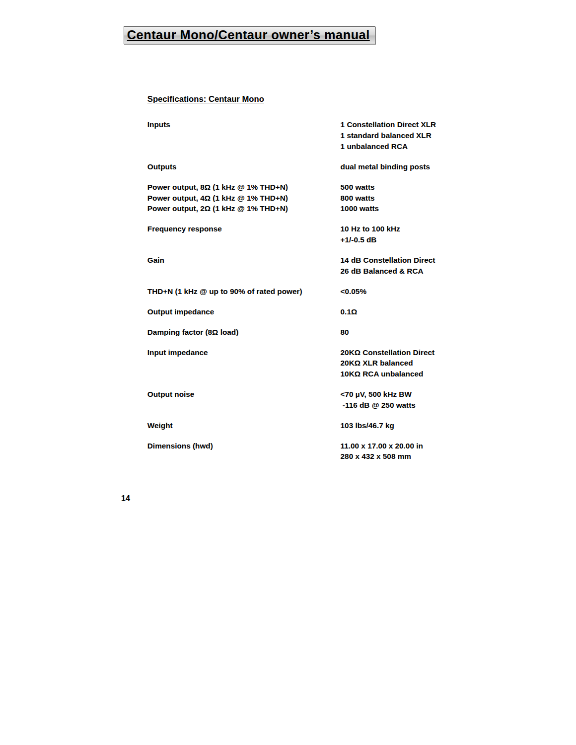Centaur Mono/Centaur owner’s manual
Specifications: Centaur Mono
| Inputs | 1 Constellation Direct XLR 1 standard balanced XLR 1 unbalanced RCA |
| Outputs | dual metal binding posts |
| Power output, 8Ω (1 kHz @ 1% THD+N) | 500 watts |
| Power output, 4Ω (1 kHz @ 1% THD+N) | 800 watts |
| Power output, 2Ω (1 kHz @ 1% THD+N) | 1000 watts |
| Frequency response | 10 Hz to 100 kHz +1/-0.5 dB |
| Gain | 14 dB Constellation Direct 26 dB Balanced & RCA |
| THD+N (1 kHz @ up to 90% of rated power) | <0.05% |
| Output impedance | 0.1Ω |
| Damping factor (8Ω load) | 80 |
| Input impedance | 20KΩ Constellation Direct 20KΩ XLR balanced 10KΩ RCA unbalanced |
| Output noise | <70 µV, 500 kHz BW -116 dB @ 250 watts |
| Weight | 103 lbs/46.7 kg |
| Dimensions (hwd) | 11.00 x 17.00 x 20.00 in 280 x 432 x 508 mm |
14